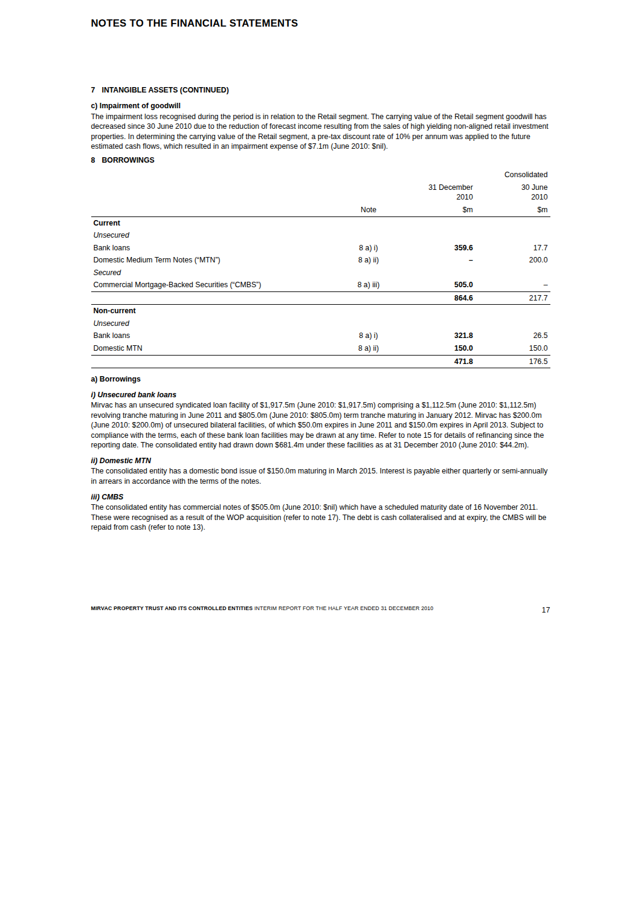Notes to the Financial Statements
7 Intangible assets (continued)
c) Impairment of goodwill
The impairment loss recognised during the period is in relation to the Retail segment. The carrying value of the Retail segment goodwill has decreased since 30 June 2010 due to the reduction of forecast income resulting from the sales of high yielding non-aligned retail investment properties. In determining the carrying value of the Retail segment, a pre-tax discount rate of 10% per annum was applied to the future estimated cash flows, which resulted in an impairment expense of $7.1m (June 2010: $nil).
8 Borrowings
| | | | Consolidated |
| --- | --- | --- | --- |
| | | 31 December 2010 | 30 June 2010 |
| | Note | $m | $m |
| Current | | | |
| Unsecured | | | |
| Bank loans | 8 a) i) | 359.6 | 17.7 |
| Domestic Medium Term Notes (“MTN”) | 8 a) ii) | – | 200.0 |
| Secured | | | |
| Commercial Mortgage-Backed Securities (“CMBS”) | 8 a) iii) | 505.0 | – |
| | | 864.6 | 217.7 |
| Non-current | | | |
| Unsecured | | | |
| Bank loans | 8 a) i) | 321.8 | 26.5 |
| Domestic MTN | 8 a) ii) | 150.0 | 150.0 |
| | | 471.8 | 176.5 |
a) Borrowings
i) Unsecured bank loans
Mirvac has an unsecured syndicated loan facility of $1,917.5m (June 2010: $1,917.5m) comprising a $1,112.5m (June 2010: $1,112.5m) revolving tranche maturing in June 2011 and $805.0m (June 2010: $805.0m) term tranche maturing in January 2012. Mirvac has $200.0m (June 2010: $200.0m) of unsecured bilateral facilities, of which $50.0m expires in June 2011 and $150.0m expires in April 2013. Subject to compliance with the terms, each of these bank loan facilities may be drawn at any time. Refer to note 15 for details of refinancing since the reporting date. The consolidated entity had drawn down $681.4m under these facilities as at 31 December 2010 (June 2010: $44.2m).
ii) Domestic MTN
The consolidated entity has a domestic bond issue of $150.0m maturing in March 2015. Interest is payable either quarterly or semi-annually in arrears in accordance with the terms of the notes.
iii) CMBS
The consolidated entity has commercial notes of $505.0m (June 2010: $nil) which have a scheduled maturity date of 16 November 2011. These were recognised as a result of the WOP acquisition (refer to note 17). The debt is cash collateralised and at expiry, the CMBS will be repaid from cash (refer to note 13).
17 MIRVAC PROPERTY TRUST AND ITS CONTROLLED ENTITIES INTERIM REPORT FOR THE HALF YEAR ENDED 31 DECEMBER 2010